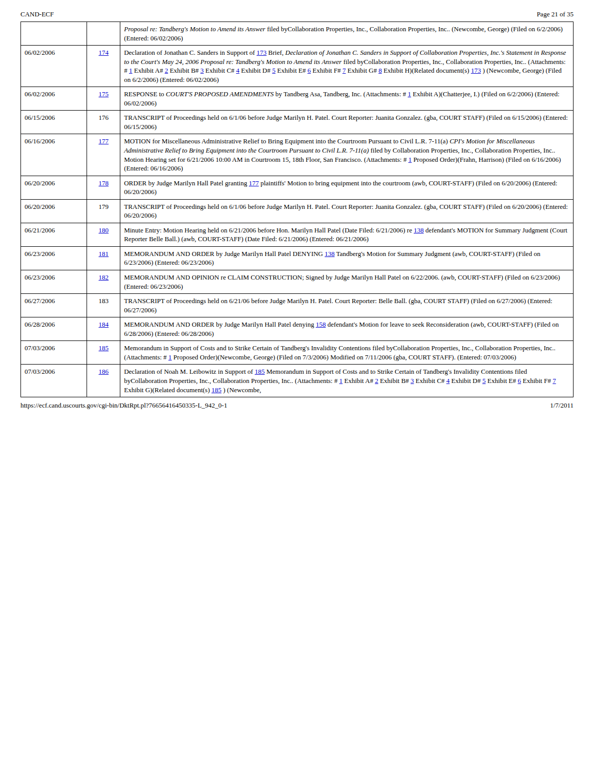CAND-ECF
Page 21 of 35
| | | Proposal re: Tandberg's Motion to Amend its Answer filed byCollaboration Properties, Inc., Collaboration Properties, Inc.. (Newcombe, George) (Filed on 6/2/2006) (Entered: 06/02/2006) |
| 06/02/2006 | 174 | Declaration of Jonathan C. Sanders in Support of 173 Brief, Declaration of Jonathan C. Sanders in Support of Collaboration Properties, Inc.'s Statement in Response to the Court's May 24, 2006 Proposal re: Tandberg's Motion to Amend its Answer filed byCollaboration Properties, Inc., Collaboration Properties, Inc.. (Attachments: # 1 Exhibit A# 2 Exhibit B# 3 Exhibit C# 4 Exhibit D# 5 Exhibit E# 6 Exhibit F# 7 Exhibit G# 8 Exhibit H)(Related document(s) 173 ) (Newcombe, George) (Filed on 6/2/2006) (Entered: 06/02/2006) |
| 06/02/2006 | 175 | RESPONSE to COURT'S PROPOSED AMENDMENTS by Tandberg Asa, Tandberg, Inc. (Attachments: # 1 Exhibit A)(Chatterjee, I.) (Filed on 6/2/2006) (Entered: 06/02/2006) |
| 06/15/2006 | 176 | TRANSCRIPT of Proceedings held on 6/1/06 before Judge Marilyn H. Patel. Court Reporter: Juanita Gonzalez. (gba, COURT STAFF) (Filed on 6/15/2006) (Entered: 06/15/2006) |
| 06/16/2006 | 177 | MOTION for Miscellaneous Administrative Relief to Bring Equipment into the Courtroom Pursuant to Civil L.R. 7-11(a) CPI's Motion for Miscellaneous Administrative Relief to Bring Equipment into the Courtroom Pursuant to Civil L.R. 7-11(a) filed by Collaboration Properties, Inc., Collaboration Properties, Inc.. Motion Hearing set for 6/21/2006 10:00 AM in Courtroom 15, 18th Floor, San Francisco. (Attachments: # 1 Proposed Order)(Frahn, Harrison) (Filed on 6/16/2006) (Entered: 06/16/2006) |
| 06/20/2006 | 178 | ORDER by Judge Marilyn Hall Patel granting 177 plaintiffs' Motion to bring equipment into the courtroom (awb, COURT-STAFF) (Filed on 6/20/2006) (Entered: 06/20/2006) |
| 06/20/2006 | 179 | TRANSCRIPT of Proceedings held on 6/1/06 before Judge Marilyn H. Patel. Court Reporter: Juanita Gonzalez. (gba, COURT STAFF) (Filed on 6/20/2006) (Entered: 06/20/2006) |
| 06/21/2006 | 180 | Minute Entry: Motion Hearing held on 6/21/2006 before Hon. Marilyn Hall Patel (Date Filed: 6/21/2006) re 138 defendant's MOTION for Summary Judgment (Court Reporter Belle Ball.) (awb, COURT-STAFF) (Date Filed: 6/21/2006) (Entered: 06/21/2006) |
| 06/23/2006 | 181 | MEMORANDUM AND ORDER by Judge Marilyn Hall Patel DENYING 138 Tandberg's Motion for Summary Judgment (awb, COURT-STAFF) (Filed on 6/23/2006) (Entered: 06/23/2006) |
| 06/23/2006 | 182 | MEMORANDUM AND OPINION re CLAIM CONSTRUCTION; Signed by Judge Marilyn Hall Patel on 6/22/2006. (awb, COURT-STAFF) (Filed on 6/23/2006) (Entered: 06/23/2006) |
| 06/27/2006 | 183 | TRANSCRIPT of Proceedings held on 6/21/06 before Judge Marilyn H. Patel. Court Reporter: Belle Ball. (gba, COURT STAFF) (Filed on 6/27/2006) (Entered: 06/27/2006) |
| 06/28/2006 | 184 | MEMORANDUM AND ORDER by Judge Marilyn Hall Patel denying 158 defendant's Motion for leave to seek Reconsideration (awb, COURT-STAFF) (Filed on 6/28/2006) (Entered: 06/28/2006) |
| 07/03/2006 | 185 | Memorandum in Support of Costs and to Strike Certain of Tandberg's Invalidity Contentions filed byCollaboration Properties, Inc., Collaboration Properties, Inc.. (Attachments: # 1 Proposed Order)(Newcombe, George) (Filed on 7/3/2006) Modified on 7/11/2006 (gba, COURT STAFF). (Entered: 07/03/2006) |
| 07/03/2006 | 186 | Declaration of Noah M. Leibowitz in Support of 185 Memorandum in Support of Costs and to Strike Certain of Tandberg's Invalidity Contentions filed byCollaboration Properties, Inc., Collaboration Properties, Inc.. (Attachments: # 1 Exhibit A# 2 Exhibit B# 3 Exhibit C# 4 Exhibit D# 5 Exhibit E# 6 Exhibit F# 7 Exhibit G)(Related document(s) 185 ) (Newcombe, |
https://ecf.cand.uscourts.gov/cgi-bin/DktRpt.pl?76656416450335-L_942_0-1
1/7/2011